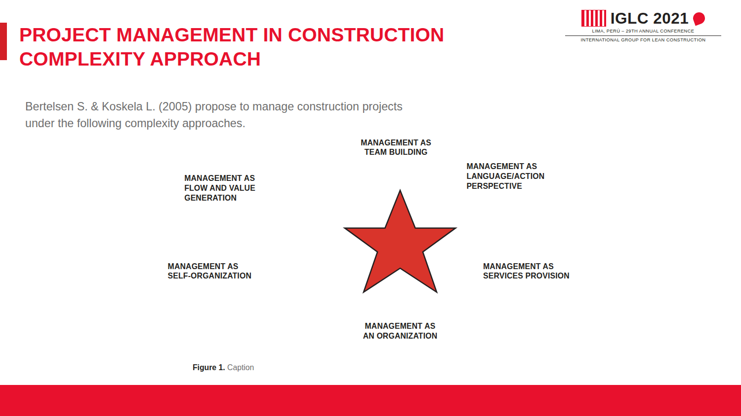Project Management in Construction Complexity Approach
IGLC 2021
LIMA, PERÚ – 29TH ANNUAL CONFERENCE
INTERNATIONAL GROUP FOR LEAN CONSTRUCTION
Bertelsen S. & Koskela L. (2005) propose to manage construction projects under the following complexity approaches.
Management as
Team Building
Management as
Language/Action
Perspective
Management as
Flow and Value
Generation
Management as
Self-Organization
Management as
Services Provision
Management as
an Organization
Figure 1. Caption